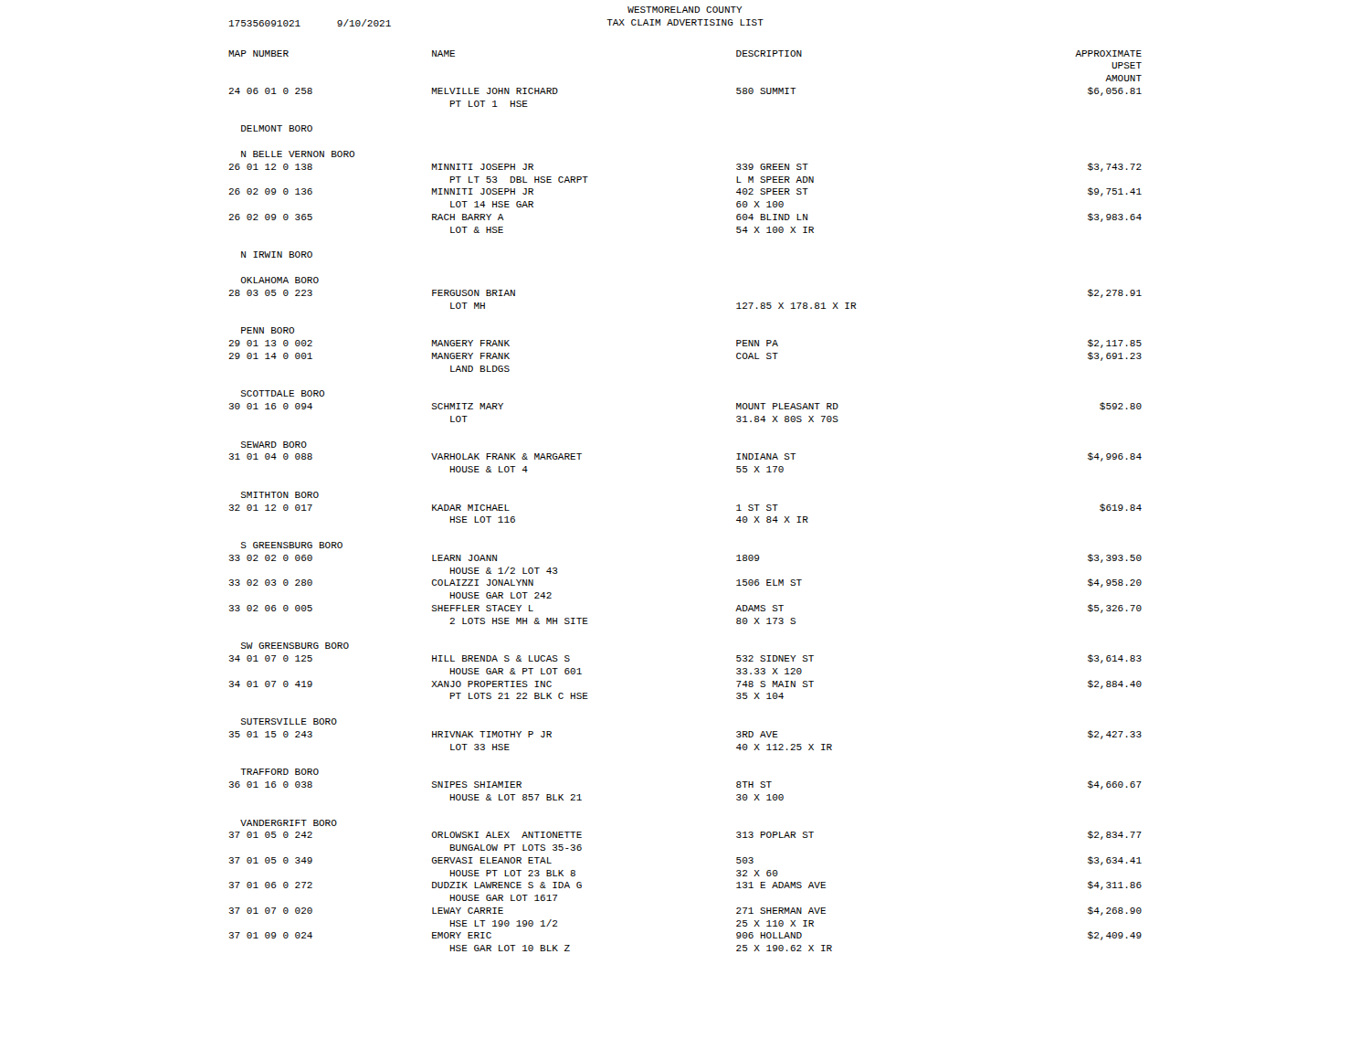175356091021 9/10/2021
WESTMORELAND COUNTY
TAX CLAIM ADVERTISING LIST
| MAP NUMBER | NAME | DESCRIPTION | APPROXIMATE UPSET AMOUNT |
| 24 06 01 0 258 | MELVILLE JOHN RICHARD PT LOT 1 HSE | 580 SUMMIT | $6,056.81 |
| DELMONT BORO | | | |
| N BELLE VERNON BORO 26 01 12 0 138 | MINNITI JOSEPH JR PT LT 53 DBL HSE CARPT | 339 GREEN ST L M SPEER ADN | $3,743.72 |
| 26 02 09 0 136 | MINNITI JOSEPH JR LOT 14 HSE GAR | 402 SPEER ST 60 X 100 | $9,751.41 |
| 26 02 09 0 365 | RACH BARRY A LOT & HSE | 604 BLIND LN 54 X 100 X IR | $3,983.64 |
| N IRWIN BORO | | | |
| OKLAHOMA BORO 28 03 05 0 223 | FERGUSON BRIAN LOT MH | 127.85 X 178.81 X IR | $2,278.91 |
| PENN BORO 29 01 13 0 002 | MANGERY FRANK | PENN PA | $2,117.85 |
| 29 01 14 0 001 | MANGERY FRANK LAND BLDGS | COAL ST | $3,691.23 |
| SCOTTDALE BORO 30 01 16 0 094 | SCHMITZ MARY LOT | MOUNT PLEASANT RD 31.84 X 80S X 70S | $592.80 |
| SEWARD BORO 31 01 04 0 088 | VARHOLAK FRANK & MARGARET HOUSE & LOT 4 | INDIANA ST 55 X 170 | $4,996.84 |
| SMITHTON BORO 32 01 12 0 017 | KADAR MICHAEL HSE LOT 116 | 1 ST ST 40 X 84 X IR | $619.84 |
| S GREENSBURG BORO 33 02 02 0 060 | LEARN JOANN HOUSE & 1/2 LOT 43 | 1809 | $3,393.50 |
| 33 02 03 0 280 | COLAIZZI JONALYNN HOUSE GAR LOT 242 | 1506 ELM ST | $4,958.20 |
| 33 02 06 0 005 | SHEFFLER STACEY L 2 LOTS HSE MH & MH SITE | ADAMS ST 80 X 173 S | $5,326.70 |
| SW GREENSBURG BORO 34 01 07 0 125 | HILL BRENDA S & LUCAS S HOUSE GAR & PT LOT 601 | 532 SIDNEY ST 33.33 X 120 | $3,614.83 |
| 34 01 07 0 419 | XANJO PROPERTIES INC PT LOTS 21 22 BLK C HSE | 748 S MAIN ST 35 X 104 | $2,884.40 |
| SUTERSVILLE BORO 35 01 15 0 243 | HRIVNAK TIMOTHY P JR LOT 33 HSE | 3RD AVE 40 X 112.25 X IR | $2,427.33 |
| TRAFFORD BORO 36 01 16 0 038 | SNIPES SHIAMIER HOUSE & LOT 857 BLK 21 | 8TH ST 30 X 100 | $4,660.67 |
| VANDERGRIFT BORO 37 01 05 0 242 | ORLOWSKI ALEX ANTIONETTE BUNGALOW PT LOTS 35-36 | 313 POPLAR ST | $2,834.77 |
| 37 01 05 0 349 | GERVASI ELEANOR ETAL HOUSE PT LOT 23 BLK 8 | 503 32 X 60 | $3,634.41 |
| 37 01 06 0 272 | DUDZIK LAWRENCE S & IDA G HOUSE GAR LOT 1617 | 131 E ADAMS AVE | $4,311.86 |
| 37 01 07 0 020 | LEWAY CARRIE HSE LT 190 190 1/2 | 271 SHERMAN AVE 25 X 110 X IR | $4,268.90 |
| 37 01 09 0 024 | EMORY ERIC HSE GAR LOT 10 BLK Z | 906 HOLLAND 25 X 190.62 X IR | $2,409.49 |